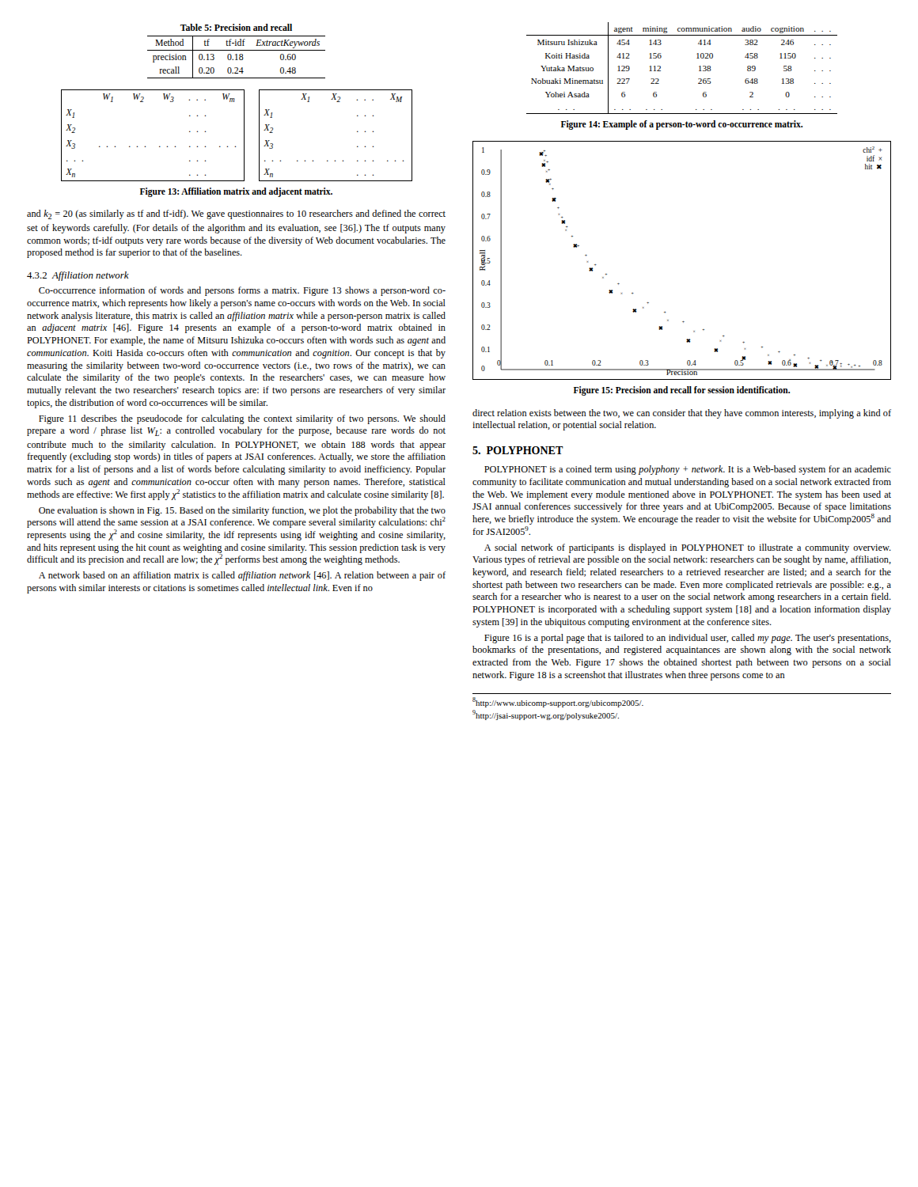Table 5: Precision and recall
| Method | tf | tf-idf | ExtractKeywords |
| precision | 0.13 | 0.18 | 0.60 |
| recall | 0.20 | 0.24 | 0.48 |
| | W 1 | W 2 | W 3 | . . . | W m |
| X 1 | | | | . . . | |
| X 2 | | | | . . . | |
| X 3 | . . . | . . . | . . . | . . . | . . . |
| . . . | | | | . . . | |
| X n | | | | . . . | |
| | X 1 | X 2 | . . . | X M |
| X 1 | | | . . . | |
| X 2 | | | . . . | |
| X 3 | | | . . . | |
| . . . | . . . | . . . | . . . | . . . |
| X n | | | . . . | |
Figure 13: Affiliation matrix and adjacent matrix.
and k2 = 20 (as similarly as tf and tf-idf). We gave questionnaires to 10 researchers and defined the correct set of keywords carefully. (For details of the algorithm and its evaluation, see [36].) The tf outputs many common words; tf-idf outputs very rare words because of the diversity of Web document vocabularies. The proposed method is far superior to that of the baselines.
4.3.2 Affiliation network
Co-occurrence information of words and persons forms a matrix. Figure 13 shows a person-word co-occurrence matrix, which represents how likely a person's name co-occurs with words on the Web. In social network analysis literature, this matrix is called an affiliation matrix while a person-person matrix is called an adjacent matrix [46]. Figure 14 presents an example of a person-to-word matrix obtained in POLYPHONET. For example, the name of Mitsuru Ishizuka co-occurs often with words such as agent and communication. Koiti Hasida co-occurs often with communication and cognition. Our concept is that by measuring the similarity between two-word co-occurrence vectors (i.e., two rows of the matrix), we can calculate the similarity of the two people's contexts. In the researchers' cases, we can measure how mutually relevant the two researchers' research topics are: if two persons are researchers of very similar topics, the distribution of word co-occurrences will be similar.
Figure 11 describes the pseudocode for calculating the context similarity of two persons. We should prepare a word / phrase list WL: a controlled vocabulary for the purpose, because rare words do not contribute much to the similarity calculation. In POLYPHONET, we obtain 188 words that appear frequently (excluding stop words) in titles of papers at JSAI conferences. Actually, we store the affiliation matrix for a list of persons and a list of words before calculating similarity to avoid inefficiency. Popular words such as agent and communication co-occur often with many person names. Therefore, statistical methods are effective: We first apply χ2 statistics to the affiliation matrix and calculate cosine similarity [8].
One evaluation is shown in Fig. 15. Based on the similarity function, we plot the probability that the two persons will attend the same session at a JSAI conference. We compare several similarity calculations: chi2 represents using the χ2 and cosine similarity, the idf represents using idf weighting and cosine similarity, and hits represent using the hit count as weighting and cosine similarity. This session prediction task is very difficult and its precision and recall are low; the χ2 performs best among the weighting methods.
A network based on an affiliation matrix is called affiliation network [46]. A relation between a pair of persons with similar interests or citations is sometimes called intellectual link. Even if no
| | agent | mining | communication | audio | cognition | . . . |
| Mitsuru Ishizuka | 454 | 143 | 414 | 382 | 246 | . . . |
| Koiti Hasida | 412 | 156 | 1020 | 458 | 1150 | . . . |
| Yutaka Matsuo | 129 | 112 | 138 | 89 | 58 | . . . |
| Nobuaki Minematsu | 227 | 22 | 265 | 648 | 138 | . . . |
| Yohei Asada | 6 | 6 | 6 | 2 | 0 | . . . |
| . . . | . . . | . . . | . . . | . . . | . . . | . . . |
Figure 14: Example of a person-to-word co-occurrence matrix.
Recall
Precision
chi2 +
idf ×
hit ✖
1
0.9
0.8
0.7
0.6
0.5
0.4
0.3
0.2
0.1
0
0
0.1
0.2
0.3
0.4
0.5
0.6
0.7
0.8
+ + + + + + + + + + + + + + + + + + + + + + + + + + + + + + + + + × × × × × × × × × × × × × × × × × × × × × × ✖ ✖ ✖ ✖ ✖ ✖ ✖ ✖ ✖ ✖ ✖ ✖ ✖ ✖ ✖ ✖ ✖
Figure 15: Precision and recall for session identification.
direct relation exists between the two, we can consider that they have common interests, implying a kind of intellectual relation, or potential social relation.
5. POLYPHONET
POLYPHONET is a coined term using polyphony + network. It is a Web-based system for an academic community to facilitate communication and mutual understanding based on a social network extracted from the Web. We implement every module mentioned above in POLYPHONET. The system has been used at JSAI annual conferences successively for three years and at UbiComp2005. Because of space limitations here, we briefly introduce the system. We encourage the reader to visit the website for UbiComp20058 and for JSAI20059.
A social network of participants is displayed in POLYPHONET to illustrate a community overview. Various types of retrieval are possible on the social network: researchers can be sought by name, affiliation, keyword, and research field; related researchers to a retrieved researcher are listed; and a search for the shortest path between two researchers can be made. Even more complicated retrievals are possible: e.g., a search for a researcher who is nearest to a user on the social network among researchers in a certain field. POLYPHONET is incorporated with a scheduling support system [18] and a location information display system [39] in the ubiquitous computing environment at the conference sites.
Figure 16 is a portal page that is tailored to an individual user, called my page. The user's presentations, bookmarks of the presentations, and registered acquaintances are shown along with the social network extracted from the Web. Figure 17 shows the obtained shortest path between two persons on a social network. Figure 18 is a screenshot that illustrates when three persons come to an
8http://www.ubicomp-support.org/ubicomp2005/.
9http://jsai-support-wg.org/polysuke2005/.